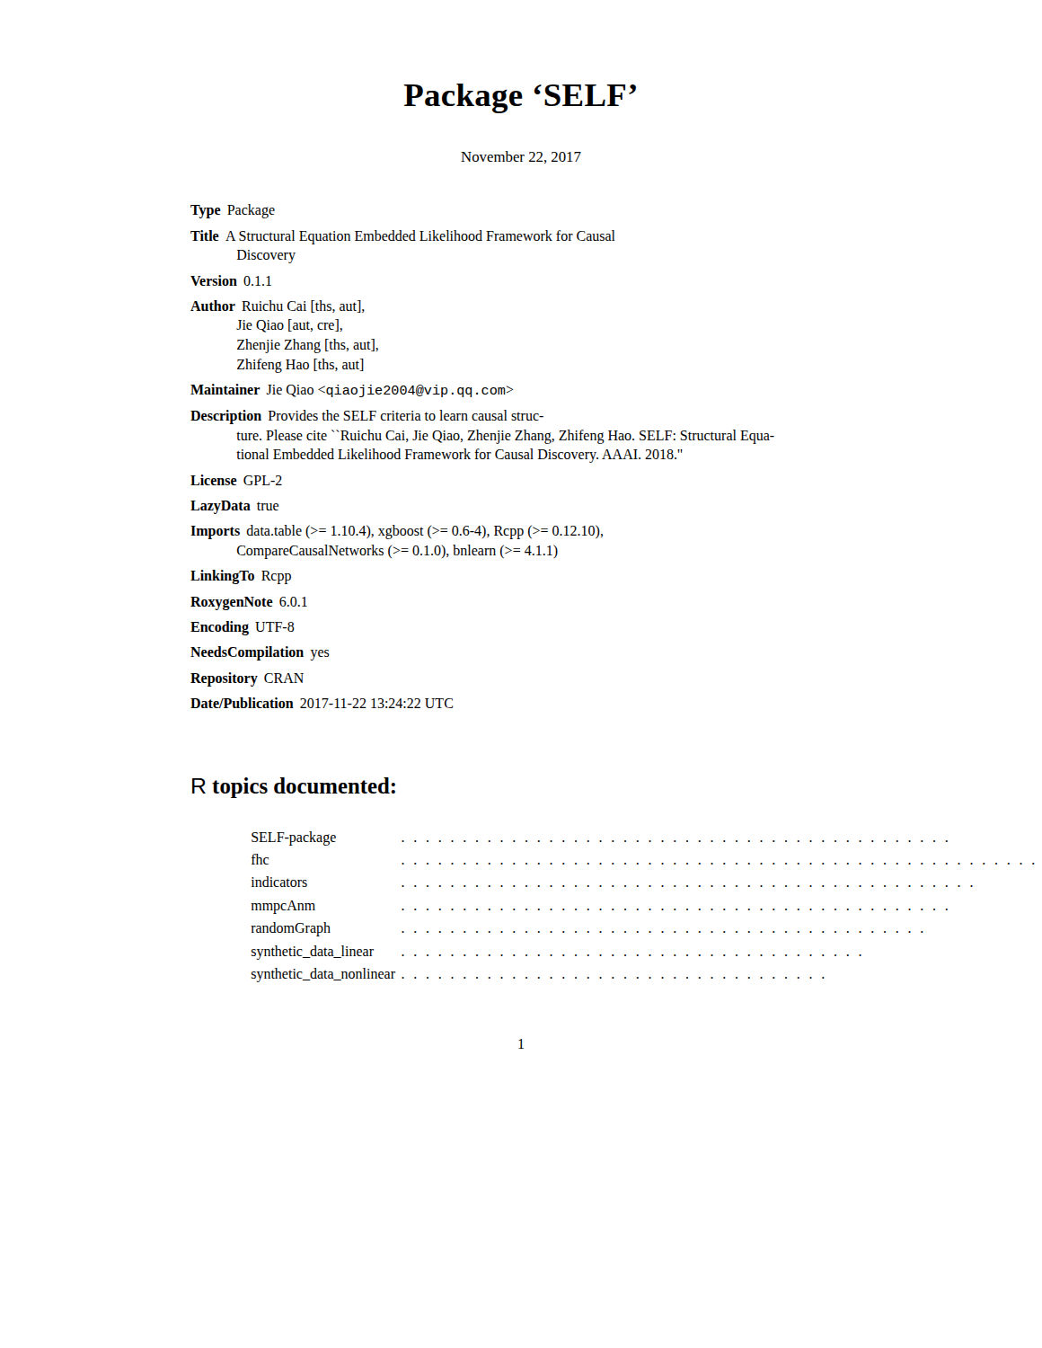Package ‘SELF’
November 22, 2017
Type
Package
Title
A Structural Equation Embedded Likelihood Framework for CausalDiscovery
Version
0.1.1
Author
Ruichu Cai [ths, aut],Jie Qiao [aut, cre], Zhenjie Zhang [ths, aut], Zhifeng Hao [ths, aut]
Maintainer
Jie Qiao <qiaojie2004@vip.qq.com>
Description
Provides the SELF criteria to learn causal struc-ture. Please cite ``Ruichu Cai, Jie Qiao, Zhenjie Zhang, Zhifeng Hao. SELF: Structural Equa-tional Embedded Likelihood Framework for Causal Discovery. AAAI. 2018.''
License
GPL-2
LazyData
true
Imports
data.table (>= 1.10.4), xgboost (>= 0.6-4), Rcpp (>= 0.12.10),CompareCausalNetworks (>= 0.1.0), bnlearn (>= 4.1.1)
LinkingTo
Rcpp
RoxygenNote
6.0.1
Encoding
UTF-8
NeedsCompilation
yes
Repository
CRAN
Date/Publication
2017-11-22 13:24:22 UTC
R topics documented:
| SELF-package | . . . . . . . . . . . . . . . . . . . . . . . . . . . . . . . . . . . . . . . . . . . . . | 2 |
| fhc | . . . . . . . . . . . . . . . . . . . . . . . . . . . . . . . . . . . . . . . . . . . . . . . . . . . . | 2 |
| indicators | . . . . . . . . . . . . . . . . . . . . . . . . . . . . . . . . . . . . . . . . . . . . . . . | 4 |
| mmpcAnm | . . . . . . . . . . . . . . . . . . . . . . . . . . . . . . . . . . . . . . . . . . . . . | 4 |
| randomGraph | . . . . . . . . . . . . . . . . . . . . . . . . . . . . . . . . . . . . . . . . . . . | 5 |
| synthetic_data_linear | . . . . . . . . . . . . . . . . . . . . . . . . . . . . . . . . . . . . . . | 5 |
| synthetic_data_nonlinear | . . . . . . . . . . . . . . . . . . . . . . . . . . . . . . . . . . . | 6 |
1